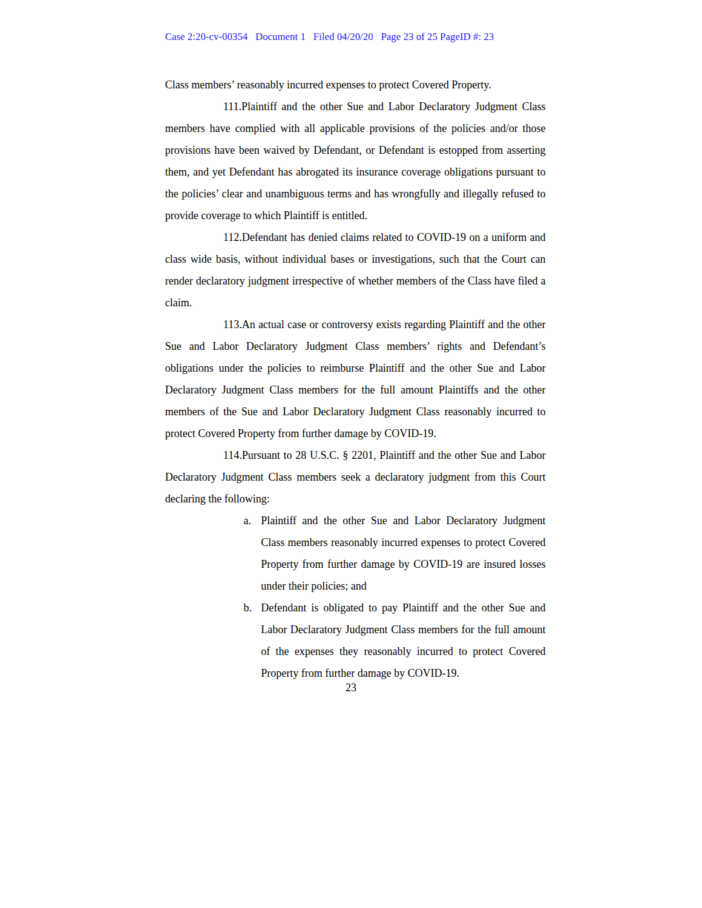Case 2:20-cv-00354 Document 1 Filed 04/20/20 Page 23 of 25 PageID #: 23
Class members’ reasonably incurred expenses to protect Covered Property.
111. Plaintiff and the other Sue and Labor Declaratory Judgment Class members have complied with all applicable provisions of the policies and/or those provisions have been waived by Defendant, or Defendant is estopped from asserting them, and yet Defendant has abrogated its insurance coverage obligations pursuant to the policies’ clear and unambiguous terms and has wrongfully and illegally refused to provide coverage to which Plaintiff is entitled.
112. Defendant has denied claims related to COVID-19 on a uniform and class wide basis, without individual bases or investigations, such that the Court can render declaratory judgment irrespective of whether members of the Class have filed a claim.
113. An actual case or controversy exists regarding Plaintiff and the other Sue and Labor Declaratory Judgment Class members’ rights and Defendant’s obligations under the policies to reimburse Plaintiff and the other Sue and Labor Declaratory Judgment Class members for the full amount Plaintiffs and the other members of the Sue and Labor Declaratory Judgment Class reasonably incurred to protect Covered Property from further damage by COVID-19.
114. Pursuant to 28 U.S.C. § 2201, Plaintiff and the other Sue and Labor Declaratory Judgment Class members seek a declaratory judgment from this Court declaring the following:
a. Plaintiff and the other Sue and Labor Declaratory Judgment Class members reasonably incurred expenses to protect Covered Property from further damage by COVID-19 are insured losses under their policies; and
b. Defendant is obligated to pay Plaintiff and the other Sue and Labor Declaratory Judgment Class members for the full amount of the expenses they reasonably incurred to protect Covered Property from further damage by COVID-19.
23